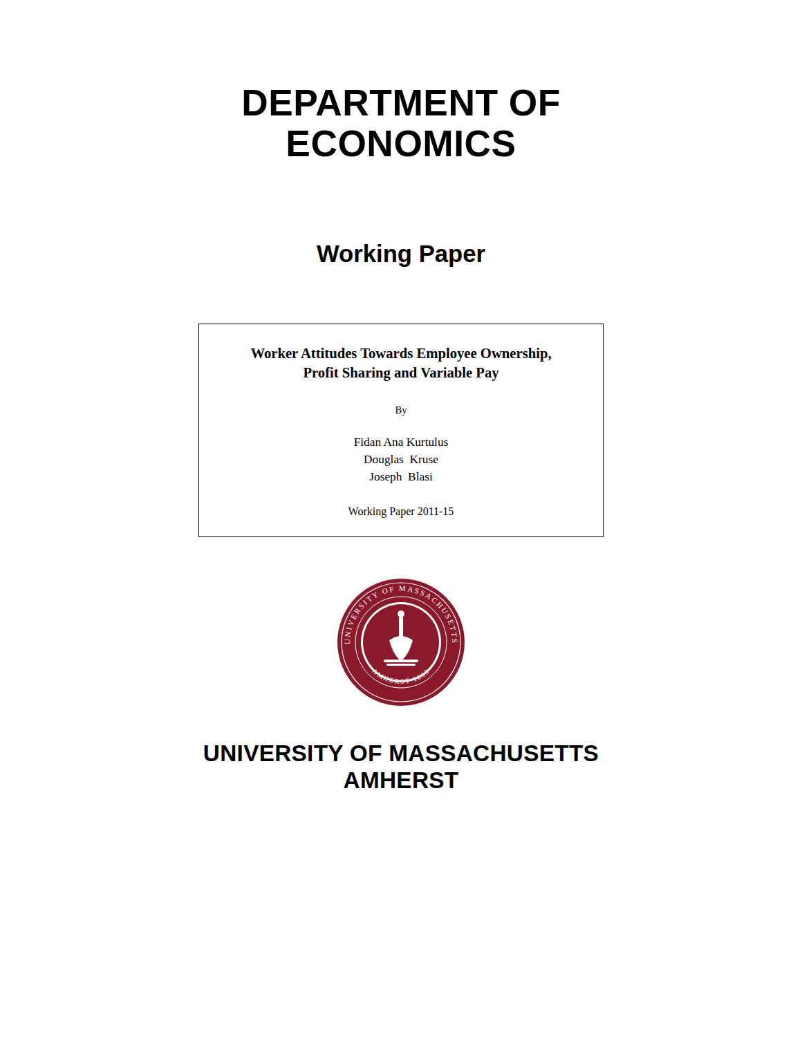DEPARTMENT OF ECONOMICS
Working Paper
Worker Attitudes Towards Employee Ownership,
Profit Sharing and Variable Pay
By
Fidan Ana Kurtulus
Douglas Kruse
Joseph Blasi
Working Paper 2011-15
UNIVERSITY OF MASSACHUSETTS AMHERST 1863
UNIVERSITY OF MASSACHUSETTS
AMHERST